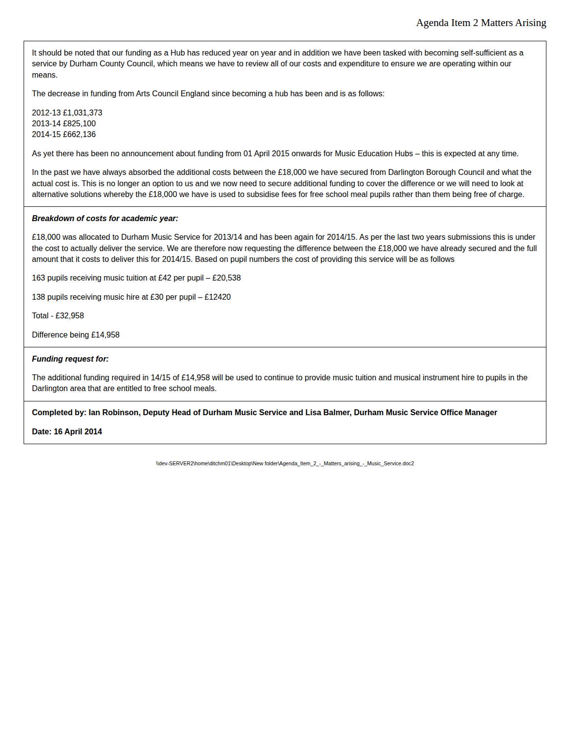Agenda Item 2 Matters Arising
| It should be noted that our funding as a Hub has reduced year on year and in addition we have been tasked with becoming self-sufficient as a service by Durham County Council, which means we have to review all of our costs and expenditure to ensure we are operating within our means. The decrease in funding from Arts Council England since becoming a hub has been and is as follows: 2012-13 £1,031,373 2013-14 £825,100 2014-15 £662,136 As yet there has been no announcement about funding from 01 April 2015 onwards for Music Education Hubs – this is expected at any time. In the past we have always absorbed the additional costs between the £18,000 we have secured from Darlington Borough Council and what the actual cost is. This is no longer an option to us and we now need to secure additional funding to cover the difference or we will need to look at alternative solutions whereby the £18,000 we have is used to subsidise fees for free school meal pupils rather than them being free of charge. |
| Breakdown of costs for academic year: £18,000 was allocated to Durham Music Service for 2013/14 and has been again for 2014/15. As per the last two years submissions this is under the cost to actually deliver the service. We are therefore now requesting the difference between the £18,000 we have already secured and the full amount that it costs to deliver this for 2014/15. Based on pupil numbers the cost of providing this service will be as follows 163 pupils receiving music tuition at £42 per pupil – £20,538 138 pupils receiving music hire at £30 per pupil – £12420 Total - £32,958 Difference being £14,958 |
| Funding request for: The additional funding required in 14/15 of £14,958 will be used to continue to provide music tuition and musical instrument hire to pupils in the Darlington area that are entitled to free school meals. |
| Completed by: Ian Robinson, Deputy Head of Durham Music Service and Lisa Balmer, Durham Music Service Office Manager Date: 16 April 2014 |
\\dev-SERVER2\home\ditchm01\Desktop\New folder\Agenda_Item_2_-_Matters_arising_-_Music_Service.doc2